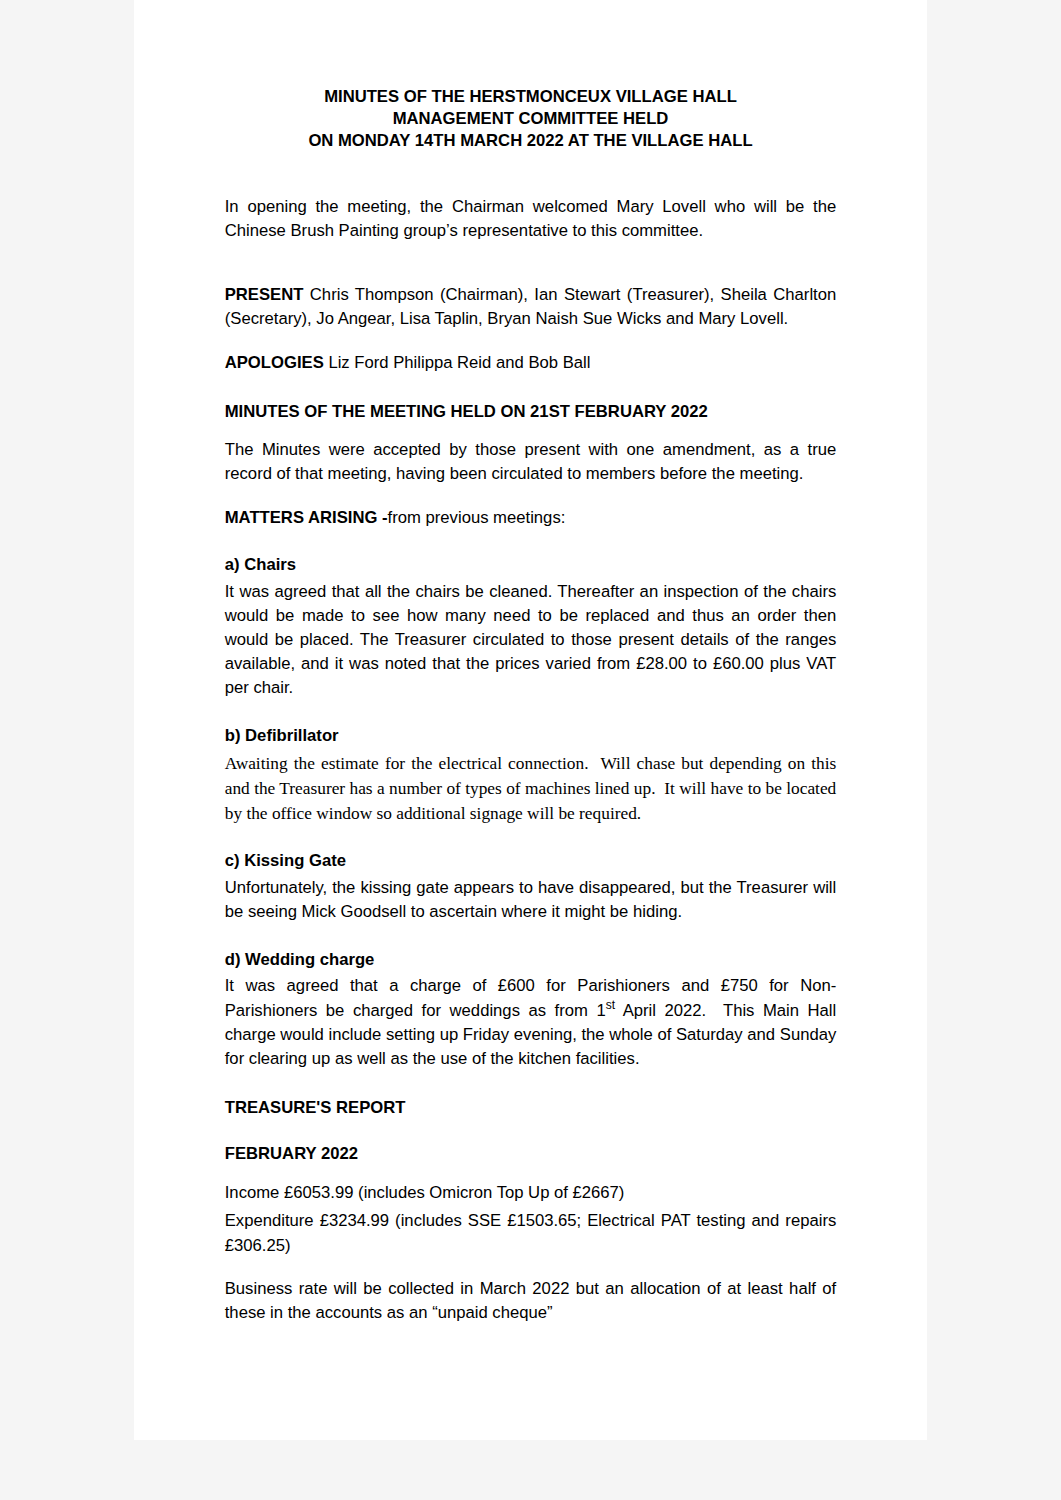Minutes of the Herstmonceux Village Hall
Management Committee Held
on Monday 14th March 2022 at the Village Hall
In opening the meeting, the Chairman welcomed Mary Lovell who will be the Chinese Brush Painting group’s representative to this committee.
PRESENT Chris Thompson (Chairman), Ian Stewart (Treasurer), Sheila Charlton (Secretary), Jo Angear, Lisa Taplin, Bryan Naish Sue Wicks and Mary Lovell.
APOLOGIES Liz Ford Philippa Reid and Bob Ball
Minutes of the Meeting Held on 21st February 2022
The Minutes were accepted by those present with one amendment, as a true record of that meeting, having been circulated to members before the meeting.
MATTERS ARISING -from previous meetings:
a) Chairs
It was agreed that all the chairs be cleaned. Thereafter an inspection of the chairs would be made to see how many need to be replaced and thus an order then would be placed. The Treasurer circulated to those present details of the ranges available, and it was noted that the prices varied from £28.00 to £60.00 plus VAT per chair.
b) Defibrillator
Awaiting the estimate for the electrical connection. Will chase but depending on this and the Treasurer has a number of types of machines lined up. It will have to be located by the office window so additional signage will be required.
c) Kissing Gate
Unfortunately, the kissing gate appears to have disappeared, but the Treasurer will be seeing Mick Goodsell to ascertain where it might be hiding.
d) Wedding charge
It was agreed that a charge of £600 for Parishioners and £750 for Non-Parishioners be charged for weddings as from 1st April 2022. This Main Hall charge would include setting up Friday evening, the whole of Saturday and Sunday for clearing up as well as the use of the kitchen facilities.
Treasure's Report
FEBRUARY 2022
Income £6053.99 (includes Omicron Top Up of £2667)
Expenditure £3234.99 (includes SSE £1503.65; Electrical PAT testing and repairs £306.25)
Business rate will be collected in March 2022 but an allocation of at least half of these in the accounts as an “unpaid cheque”